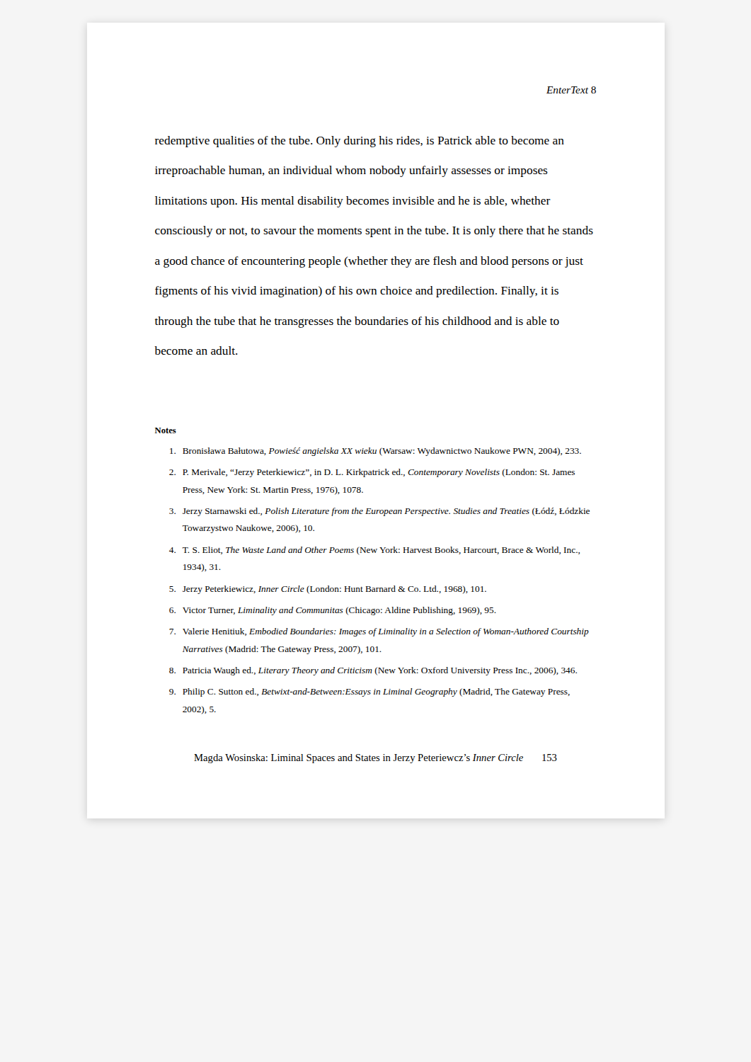EnterText 8
redemptive qualities of the tube. Only during his rides, is Patrick able to become an irreproachable human, an individual whom nobody unfairly assesses or imposes limitations upon. His mental disability becomes invisible and he is able, whether consciously or not, to savour the moments spent in the tube. It is only there that he stands a good chance of encountering people (whether they are flesh and blood persons or just figments of his vivid imagination) of his own choice and predilection. Finally, it is through the tube that he transgresses the boundaries of his childhood and is able to become an adult.
Notes
Bronisława Bałutowa, Powieść angielska XX wieku (Warsaw: Wydawnictwo Naukowe PWN, 2004), 233.
P. Merivale, “Jerzy Peterkiewicz”, in D. L. Kirkpatrick ed., Contemporary Novelists (London: St. James Press, New York: St. Martin Press, 1976), 1078.
Jerzy Starnawski ed., Polish Literature from the European Perspective. Studies and Treaties (Łódź, Łódzkie Towarzystwo Naukowe, 2006), 10.
T. S. Eliot, The Waste Land and Other Poems (New York: Harvest Books, Harcourt, Brace & World, Inc., 1934), 31.
Jerzy Peterkiewicz, Inner Circle (London: Hunt Barnard & Co. Ltd., 1968), 101.
Victor Turner, Liminality and Communitas (Chicago: Aldine Publishing, 1969), 95.
Valerie Henitiuk, Embodied Boundaries: Images of Liminality in a Selection of Woman-Authored Courtship Narratives (Madrid: The Gateway Press, 2007), 101.
Patricia Waugh ed., Literary Theory and Criticism (New York: Oxford University Press Inc., 2006), 346.
Philip C. Sutton ed., Betwixt-and-Between:Essays in Liminal Geography (Madrid, The Gateway Press, 2002), 5.
Magda Wosinska: Liminal Spaces and States in Jerzy Peteriewcz’s Inner Circle 153